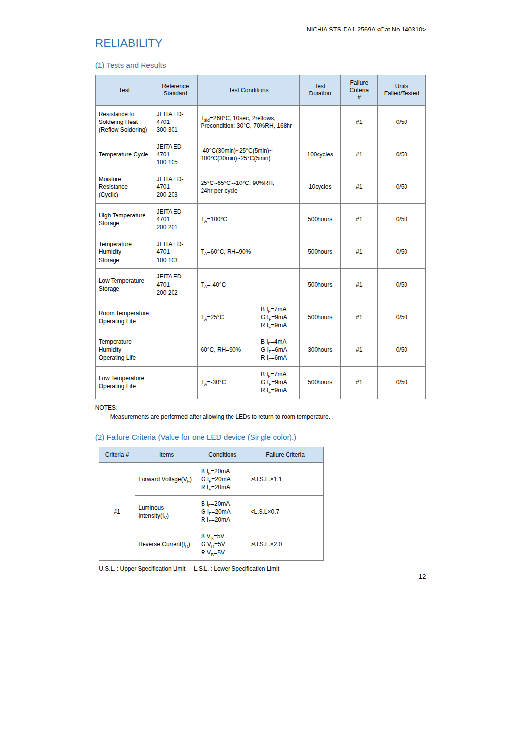NICHIA STS-DA1-2569A <Cat.No.140310>
RELIABILITY
(1) Tests and Results
| Test | Reference Standard | Test Conditions | Test Duration | Failure Criteria # | Units Failed/Tested |
| --- | --- | --- | --- | --- | --- |
| Resistance to Soldering Heat (Reflow Soldering) | JEITA ED-4701 300 301 | T sld =260°C, 10sec, 2reflows, Precondition: 30°C, 70%RH, 168hr | | #1 | 0/50 |
| Temperature Cycle | JEITA ED-4701 100 105 | -40°C(30min)~25°C(5min)~ 100°C(30min)~25°C(5min) | 100cycles | #1 | 0/50 |
| Moisture Resistance (Cyclic) | JEITA ED-4701 200 203 | 25°C~65°C~-10°C, 90%RH, 24hr per cycle | 10cycles | #1 | 0/50 |
| High Temperature Storage | JEITA ED-4701 200 201 | T A =100°C | 500hours | #1 | 0/50 |
| Temperature Humidity Storage | JEITA ED-4701 100 103 | T A =60°C, RH=90% | 500hours | #1 | 0/50 |
| Low Temperature Storage | JEITA ED-4701 200 202 | T A =-40°C | 500hours | #1 | 0/50 |
| Room Temperature Operating Life | | T A =25°C | B I F =7mA G I F =9mA R I F =9mA | 500hours | #1 | 0/50 |
| Temperature Humidity Operating Life | | 60°C, RH=90% | B I F =4mA G I F =6mA R I F =6mA | 300hours | #1 | 0/50 |
| Low Temperature Operating Life | | T A =-30°C | B I F =7mA G I F =9mA R I F =9mA | 500hours | #1 | 0/50 |
NOTES:
Measurements are performed after allowing the LEDs to return to room temperature.
(2) Failure Criteria (Value for one LED device (Single color).)
| Criteria # | Items | Conditions | Failure Criteria |
| --- | --- | --- | --- |
| #1 | Forward Voltage(V F ) | B I F =20mA G I F =20mA R I F =20mA | >U.S.L.×1.1 |
| Luminous Intensity(I V ) | B I F =20mA G I F =20mA R I F =20mA | <L.S.L×0.7 |
| Reverse Current(I R ) | B V R =5V G V R =5V R V R =5V | >U.S.L.×2.0 |
U.S.L. : Upper Specification Limit L.S.L. : Lower Specification Limit
12